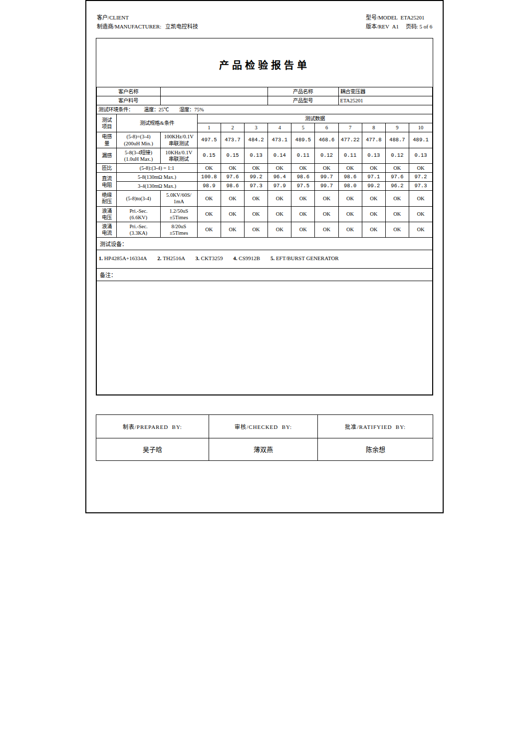| 客户/CLIENT | | 型号/MODEL ETA25201 |
| 制造商/MANUFACTURER: | 立凯电控科技 | 版本/REV A1 页码: 5 of 6 |
产品检验报告单
| 客户名称 | | 产品名称 | 耦合变压器 |
| 客户料号 | | 产品型号 | ETA25201 |
| 测试环境条件： 温度：25℃ 湿度：75% |
| 测试 项目 | 测试规格&条件 | 测试数据 |
| 1 | 2 | 3 | 4 | 5 | 6 | 7 | 8 | 9 | 10 |
| 电感 量 | (5-8)=(3-4) (200uH Min.) | 100KHz/0.1V 串联测试 | 497.5 | 473.7 | 484.2 | 473.1 | 489.5 | 468.6 | 477.22 | 477.8 | 488.7 | 489.1 |
| 漏感 | 5-8(3-4短接) (1.0uH Max.) | 10KHz/0.1V 串联测试 | 0.15 | 0.15 | 0.13 | 0.14 | 0.11 | 0.12 | 0.11 | 0.13 | 0.12 | 0.13 |
| 匝比 | (5-8):(3-4) = 1:1 | OK | OK | OK | OK | OK | OK | OK | OK | OK | OK |
| 直流 电阻 | 5-8(130mΩ Max.) | 100.8 | 97.6 | 99.2 | 96.4 | 98.6 | 99.7 | 98.6 | 97.1 | 97.6 | 97.2 |
| 3-4(130mΩ Max.) | 98.9 | 98.6 | 97.3 | 97.9 | 97.5 | 99.7 | 98.0 | 99.2 | 96.2 | 97.3 |
| 绝缘 耐压 | (5-8)to(3-4) | 5.0KV/60S/ 1mA | OK | OK | OK | OK | OK | OK | OK | OK | OK | OK |
| 浪涌 电压 | Pri.-Sec. (6.6KV) | 1.2/50uS ±5Times | OK | OK | OK | OK | OK | OK | OK | OK | OK | OK |
| 浪涌 电流 | Pri.-Sec. (3.3KA) | 8/20uS ±5Times | OK | OK | OK | OK | OK | OK | OK | OK | OK | OK |
测试设备：
1. HP4285A+16334A 2. TH2516A 3. CKT3259 4. CS9912B 5. EFT/BURST GENERATOR
备注：
| 制表/PREPARED BY: | 审核/CHECKED BY: | 批准/RATIFYIED BY: |
| 吴子晗 | 薄双燕 | 陈余想 |